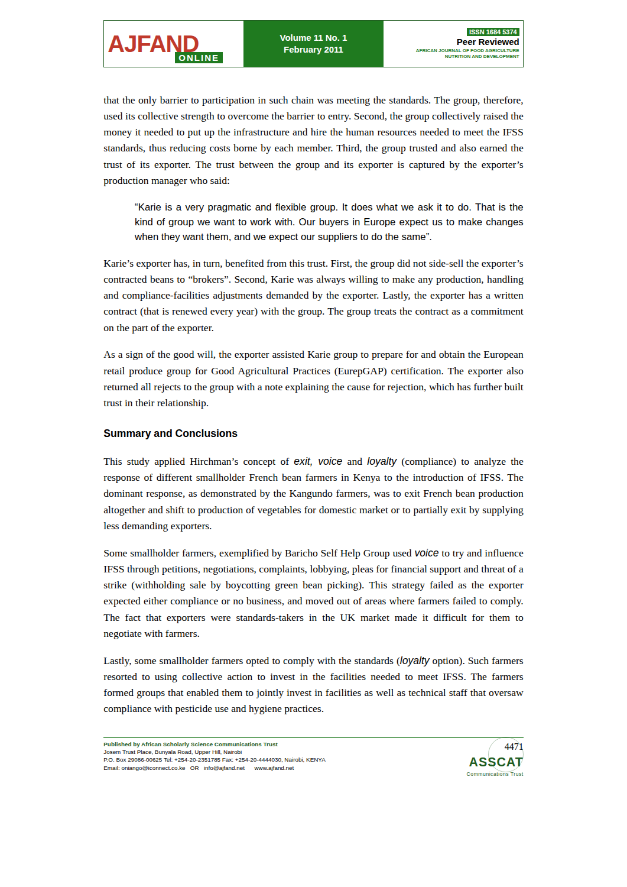AJFAND ONLINE
Volume 11 No. 1 February 2011
ISSN 1684 5374 Peer Reviewed AFRICAN JOURNAL OF FOOD AGRICULTURE
NUTRITION AND DEVELOPMENT
that the only barrier to participation in such chain was meeting the standards. The group, therefore, used its collective strength to overcome the barrier to entry. Second, the group collectively raised the money it needed to put up the infrastructure and hire the human resources needed to meet the IFSS standards, thus reducing costs borne by each member. Third, the group trusted and also earned the trust of its exporter. The trust between the group and its exporter is captured by the exporter’s production manager who said:
“Karie is a very pragmatic and flexible group. It does what we ask it to do. That is the kind of group we want to work with. Our buyers in Europe expect us to make changes when they want them, and we expect our suppliers to do the same”.
Karie’s exporter has, in turn, benefited from this trust. First, the group did not side-sell the exporter’s contracted beans to “brokers”. Second, Karie was always willing to make any production, handling and compliance-facilities adjustments demanded by the exporter. Lastly, the exporter has a written contract (that is renewed every year) with the group. The group treats the contract as a commitment on the part of the exporter.
As a sign of the good will, the exporter assisted Karie group to prepare for and obtain the European retail produce group for Good Agricultural Practices (EurepGAP) certification. The exporter also returned all rejects to the group with a note explaining the cause for rejection, which has further built trust in their relationship.
Summary and Conclusions
This study applied Hirchman’s concept of exit, voice and loyalty (compliance) to analyze the response of different smallholder French bean farmers in Kenya to the introduction of IFSS. The dominant response, as demonstrated by the Kangundo farmers, was to exit French bean production altogether and shift to production of vegetables for domestic market or to partially exit by supplying less demanding exporters.
Some smallholder farmers, exemplified by Baricho Self Help Group used voice to try and influence IFSS through petitions, negotiations, complaints, lobbying, pleas for financial support and threat of a strike (withholding sale by boycotting green bean picking). This strategy failed as the exporter expected either compliance or no business, and moved out of areas where farmers failed to comply. The fact that exporters were standards-takers in the UK market made it difficult for them to negotiate with farmers.
Lastly, some smallholder farmers opted to comply with the standards (loyalty option). Such farmers resorted to using collective action to invest in the facilities needed to meet IFSS. The farmers formed groups that enabled them to jointly invest in facilities as well as technical staff that oversaw compliance with pesticide use and hygiene practices.
Published by African Scholarly Science Communications Trust
Josem Trust Place, Bunyala Road, Upper Hill, Nairobi
P.O. Box 29086-00625 Tel: +254-20-2351785 Fax: +254-20-4444030, Nairobi, KENYA
Email: oniango@iconnect.co.ke OR info@ajfand.net www.ajfand.net
4471
ASSCAT
Communications Trust